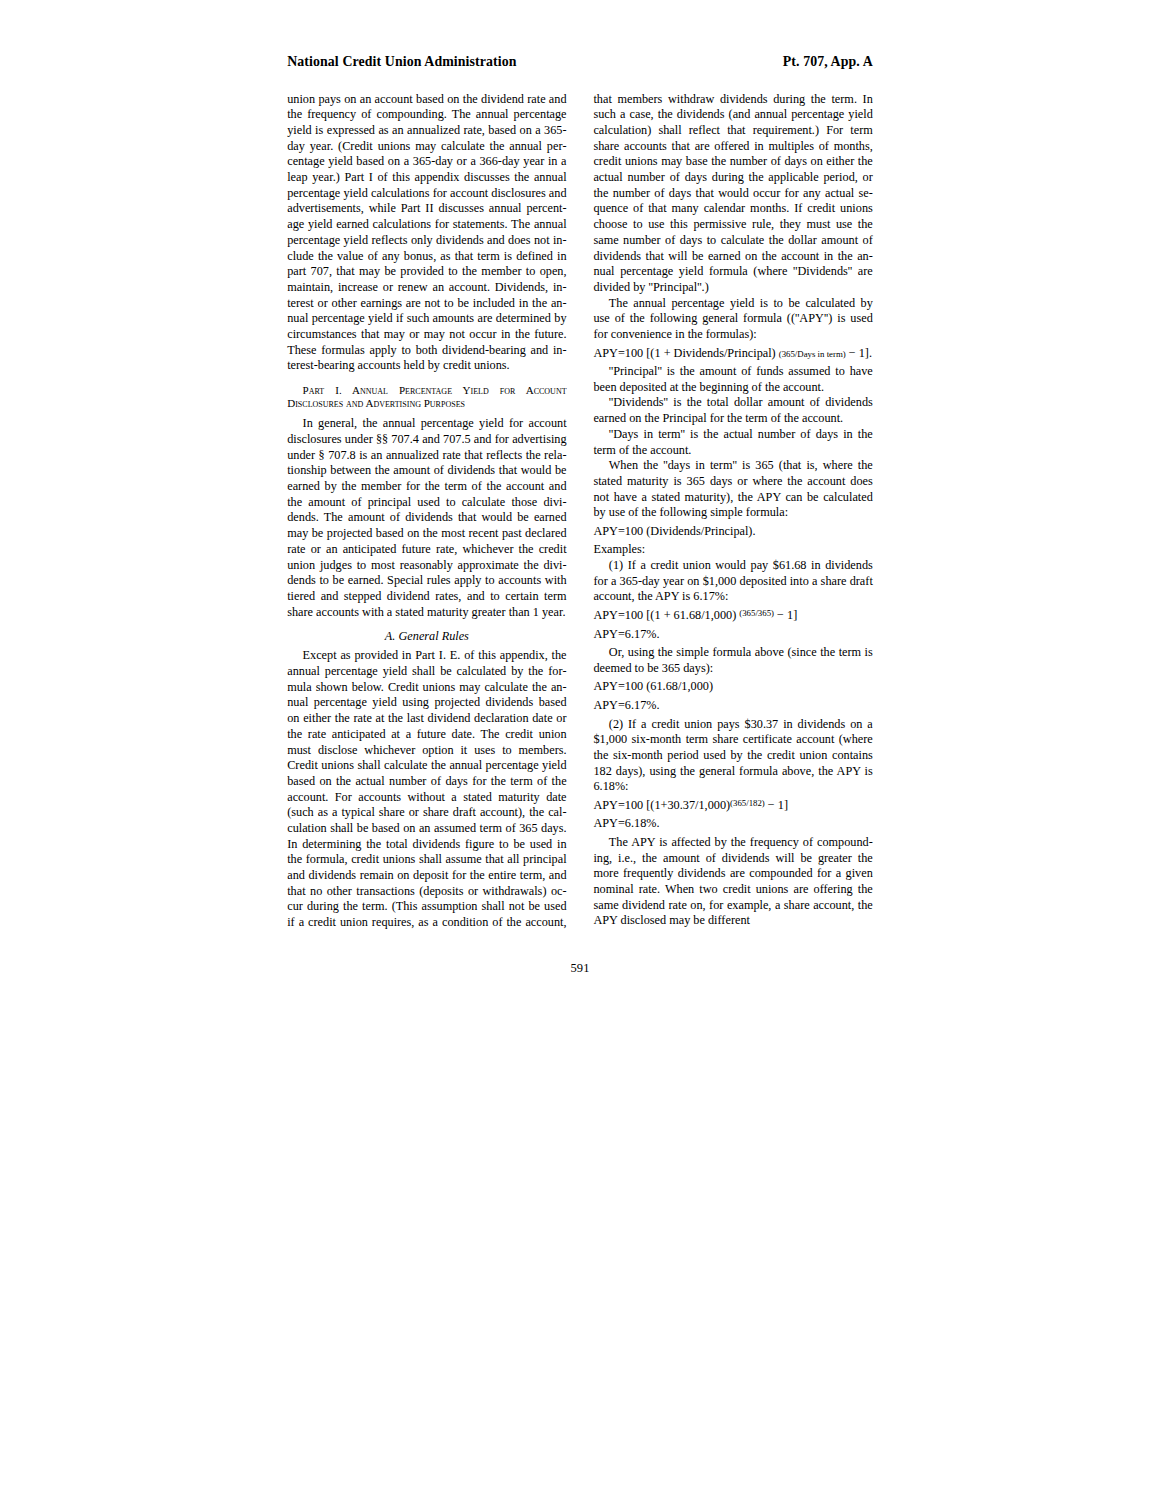National Credit Union Administration Pt. 707, App. A
union pays on an account based on the dividend rate and the frequency of compounding. The annual percentage yield is expressed as an annualized rate, based on a 365-day year. (Credit unions may calculate the annual percentage yield based on a 365-day or a 366-day year in a leap year.) Part I of this appendix discusses the annual percentage yield calculations for account disclosures and advertisements, while Part II discusses annual percentage yield earned calculations for statements. The annual percentage yield reflects only dividends and does not include the value of any bonus, as that term is defined in part 707, that may be provided to the member to open, maintain, increase or renew an account. Dividends, interest or other earnings are not to be included in the annual percentage yield if such amounts are determined by circumstances that may or may not occur in the future. These formulas apply to both dividend-bearing and interest-bearing accounts held by credit unions.
Part I. Annual Percentage Yield for Account Disclosures and Advertising Purposes
In general, the annual percentage yield for account disclosures under §§ 707.4 and 707.5 and for advertising under § 707.8 is an annualized rate that reflects the relationship between the amount of dividends that would be earned by the member for the term of the account and the amount of principal used to calculate those dividends. The amount of dividends that would be earned may be projected based on the most recent past declared rate or an anticipated future rate, whichever the credit union judges to most reasonably approximate the dividends to be earned. Special rules apply to accounts with tiered and stepped dividend rates, and to certain term share accounts with a stated maturity greater than 1 year.
A. General Rules
Except as provided in Part I. E. of this appendix, the annual percentage yield shall be calculated by the formula shown below. Credit unions may calculate the annual percentage yield using projected dividends based on either the rate at the last dividend declaration date or the rate anticipated at a future date. The credit union must disclose whichever option it uses to members. Credit unions shall calculate the annual percentage yield based on the actual number of days for the term of the account. For accounts without a stated maturity date (such as a typical share or share draft account), the calculation shall be based on an assumed term of 365 days. In determining the total dividends figure to be used in the formula, credit unions shall assume that all principal and dividends remain on deposit for the entire term, and that no other transactions (deposits or withdrawals) occur during the term. (This assumption shall not be used if a credit union requires, as a condition of the account, that members withdraw dividends during the term. In such a case, the dividends (and annual percentage yield calculation) shall reflect that requirement.) For term share accounts that are offered in multiples of months, credit unions may base the number of days on either the actual number of days during the applicable period, or the number of days that would occur for any actual sequence of that many calendar months. If credit unions choose to use this permissive rule, they must use the same number of days to calculate the dollar amount of dividends that will be earned on the account in the annual percentage yield formula (where ''Dividends'' are divided by ''Principal''.)
The annual percentage yield is to be calculated by use of the following general formula ((''APY'') is used for convenience in the formulas):
APY=100 [(1 + Dividends/Principal) (365/Days in term) − 1].
''Principal'' is the amount of funds assumed to have been deposited at the beginning of the account.
''Dividends'' is the total dollar amount of dividends earned on the Principal for the term of the account.
''Days in term'' is the actual number of days in the term of the account.
When the ''days in term'' is 365 (that is, where the stated maturity is 365 days or where the account does not have a stated maturity), the APY can be calculated by use of the following simple formula:
APY=100 (Dividends/Principal).
Examples:
(1) If a credit union would pay $61.68 in dividends for a 365-day year on $1,000 deposited into a share draft account, the APY is 6.17%:
APY=100 [(1 + 61.68/1,000) (365/365) − 1]
APY=6.17%.
Or, using the simple formula above (since the term is deemed to be 365 days):
APY=100 (61.68/1,000)
APY=6.17%.
(2) If a credit union pays $30.37 in dividends on a $1,000 six-month term share certificate account (where the six-month period used by the credit union contains 182 days), using the general formula above, the APY is 6.18%:
APY=100 [(1+30.37/1,000)(365/182) − 1]
APY=6.18%.
The APY is affected by the frequency of compounding, i.e., the amount of dividends will be greater the more frequently dividends are compounded for a given nominal rate. When two credit unions are offering the same dividend rate on, for example, a share account, the APY disclosed may be different
591